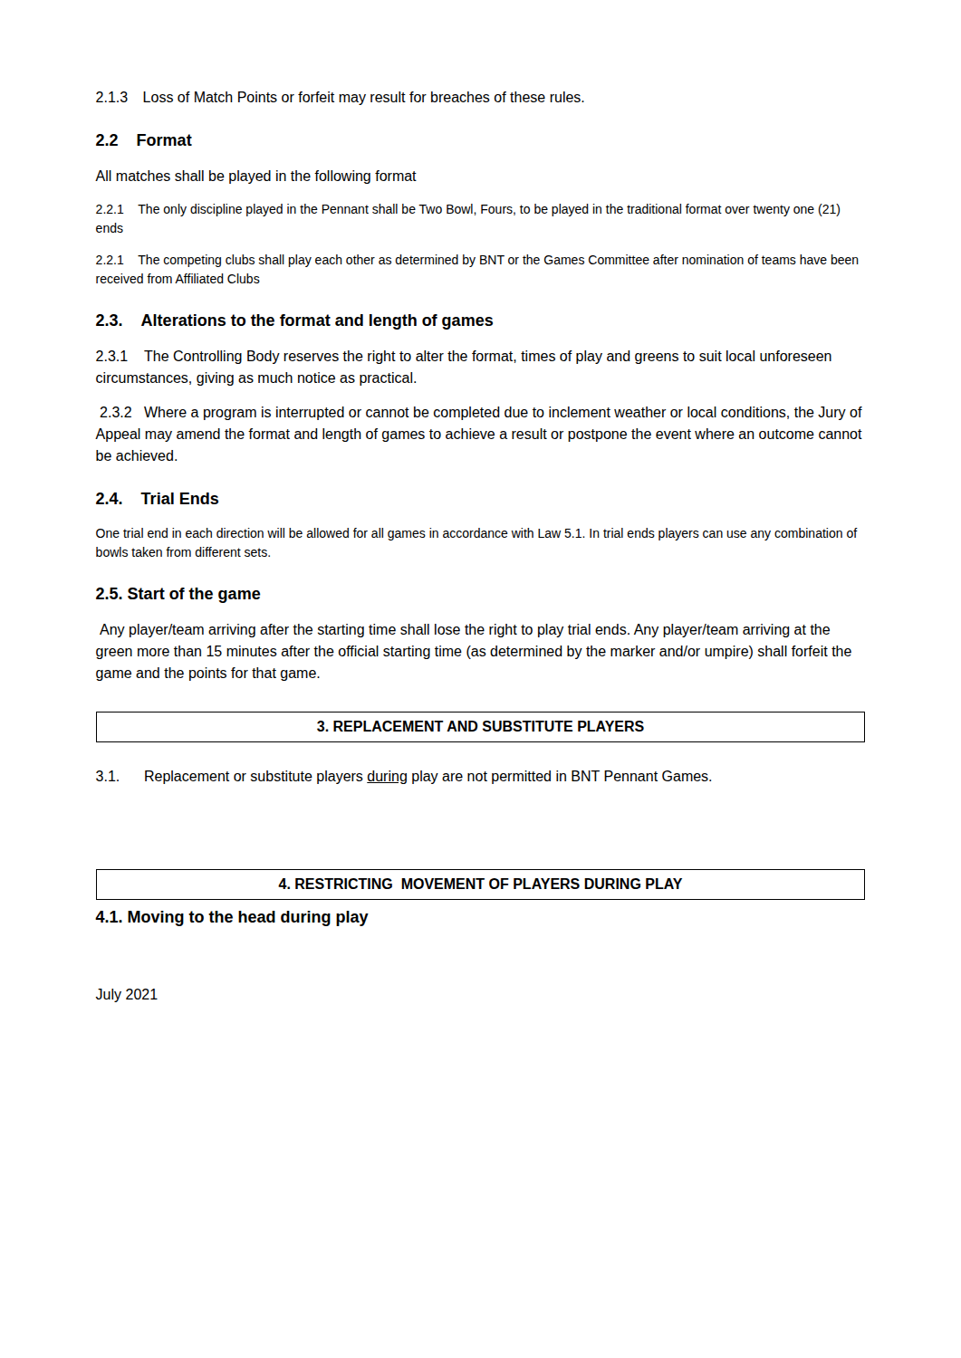2.1.3 Loss of Match Points or forfeit may result for breaches of these rules.
2.2 Format
All matches shall be played in the following format
2.2.1 The only discipline played in the Pennant shall be Two Bowl, Fours, to be played in the traditional format over twenty one (21) ends
2.2.1 The competing clubs shall play each other as determined by BNT or the Games Committee after nomination of teams have been received from Affiliated Clubs
2.3. Alterations to the format and length of games
2.3.1 The Controlling Body reserves the right to alter the format, times of play and greens to suit local unforeseen circumstances, giving as much notice as practical.
2.3.2 Where a program is interrupted or cannot be completed due to inclement weather or local conditions, the Jury of Appeal may amend the format and length of games to achieve a result or postpone the event where an outcome cannot be achieved.
2.4. Trial Ends
One trial end in each direction will be allowed for all games in accordance with Law 5.1. In trial ends players can use any combination of bowls taken from different sets.
2.5. Start of the game
Any player/team arriving after the starting time shall lose the right to play trial ends. Any player/team arriving at the green more than 15 minutes after the official starting time (as determined by the marker and/or umpire) shall forfeit the game and the points for that game.
3. REPLACEMENT AND SUBSTITUTE PLAYERS
3.1. Replacement or substitute players during play are not permitted in BNT Pennant Games.
4. RESTRICTING MOVEMENT OF PLAYERS DURING PLAY
4.1. Moving to the head during play
July 2021